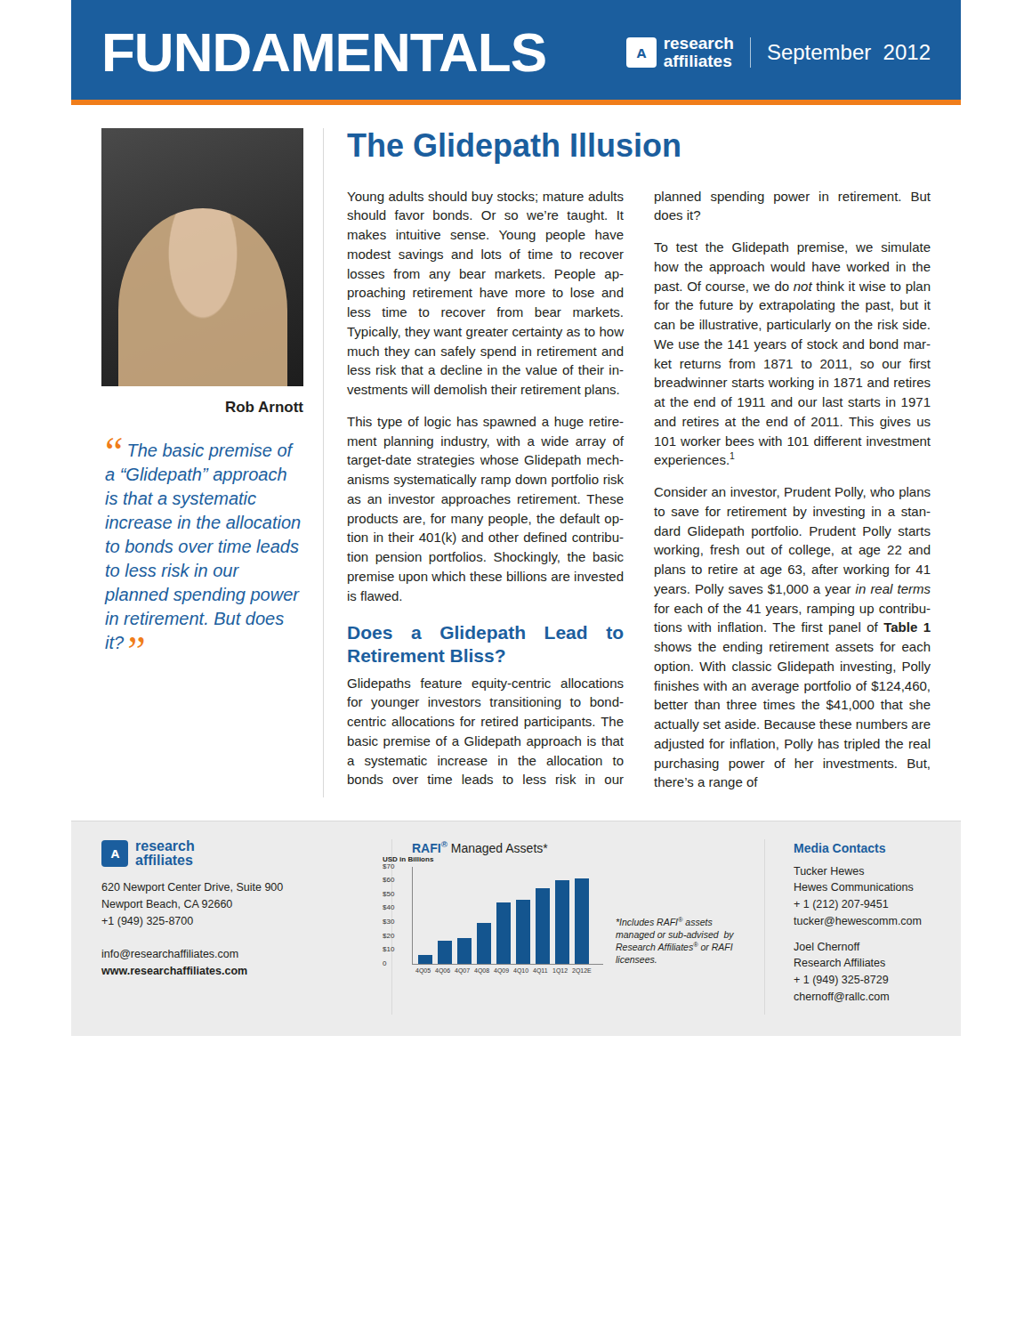FUNDAMENTALS
ᴀ
research affiliates
September 2012
Rob Arnott
“The basic premise of a “Glidepath” approach is that a systematic increase in the allocation to bonds over time leads to less risk in our planned spending power in retirement. But does it?”
The Glidepath Illusion
Young adults should buy stocks; mature adults should favor bonds. Or so we’re taught. It makes intuitive sense. Young people have modest savings and lots of time to recover losses from any bear markets. People approaching retirement have more to lose and less time to recover from bear markets. Typically, they want greater certainty as to how much they can safely spend in retirement and less risk that a decline in the value of their investments will demolish their retirement plans.
This type of logic has spawned a huge retirement planning industry, with a wide array of target-date strategies whose Glidepath mechanisms systematically ramp down portfolio risk as an investor approaches retirement. These products are, for many people, the default option in their 401(k) and other defined contribution pension portfolios. Shockingly, the basic premise upon which these billions are invested is flawed.
Does a Glidepath Lead to Retirement Bliss?
Glidepaths feature equity-centric allocations for younger investors transitioning to bond-centric allocations for retired participants. The basic premise of a Glidepath approach is that a systematic increase in the allocation to bonds over time leads to less risk in our planned spending power in retirement. But does it?
To test the Glidepath premise, we simulate how the approach would have worked in the past. Of course, we do not think it wise to plan for the future by extrapolating the past, but it can be illustrative, particularly on the risk side. We use the 141 years of stock and bond market returns from 1871 to 2011, so our first breadwinner starts working in 1871 and retires at the end of 1911 and our last starts in 1971 and retires at the end of 2011. This gives us 101 worker bees with 101 different investment experiences.1
Consider an investor, Prudent Polly, who plans to save for retirement by investing in a standard Glidepath portfolio. Prudent Polly starts working, fresh out of college, at age 22 and plans to retire at age 63, after working for 41 years. Polly saves $1,000 a year in real terms for each of the 41 years, ramping up contributions with inflation. The first panel of Table 1 shows the ending retirement assets for each option. With classic Glidepath investing, Polly finishes with an average portfolio of $124,460, better than three times the $41,000 that she actually set aside. Because these numbers are adjusted for inflation, Polly has tripled the real purchasing power of her investments. But, there’s a range of
ᴀ
research affiliates
620 Newport Center Drive, Suite 900
Newport Beach, CA 92660
+1 (949) 325-8700
info@researchaffiliates.com
www.researchaffiliates.com
RAFI® Managed Assets*
USD in Billions $70 $60 $50 $40 $30 $20 $10 0
4Q054Q064Q074Q084Q094Q104Q111Q122Q12E
*Includes RAFI® assets managed or sub-advised by Research Affiliates® or RAFI licensees.
Media Contacts
Tucker Hewes
Hewes Communications
+ 1 (212) 207-9451
tucker@hewescomm.com
Joel Chernoff
Research Affiliates
+ 1 (949) 325-8729
chernoff@rallc.com